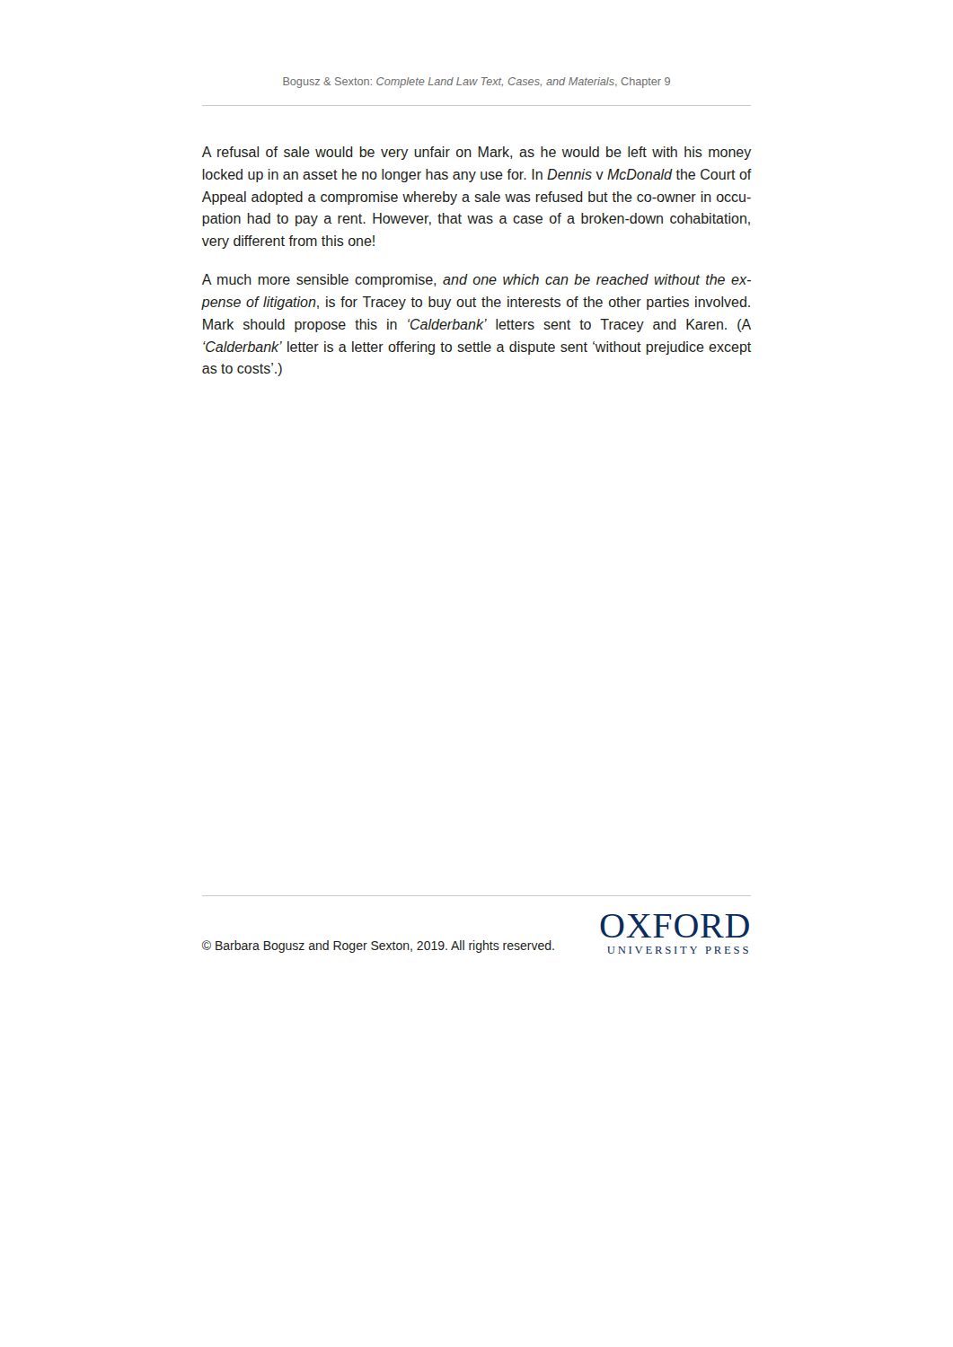Bogusz & Sexton: Complete Land Law Text, Cases, and Materials, Chapter 9
A refusal of sale would be very unfair on Mark, as he would be left with his money locked up in an asset he no longer has any use for. In Dennis v McDonald the Court of Appeal adopted a compromise whereby a sale was refused but the co-owner in occupation had to pay a rent. However, that was a case of a broken-down cohabitation, very different from this one!
A much more sensible compromise, and one which can be reached without the expense of litigation, is for Tracey to buy out the interests of the other parties involved. Mark should propose this in ‘Calderbank’ letters sent to Tracey and Karen. (A ‘Calderbank’ letter is a letter offering to settle a dispute sent ‘without prejudice except as to costs’.)
© Barbara Bogusz and Roger Sexton, 2019. All rights reserved.
OXFORD UNIVERSITY PRESS